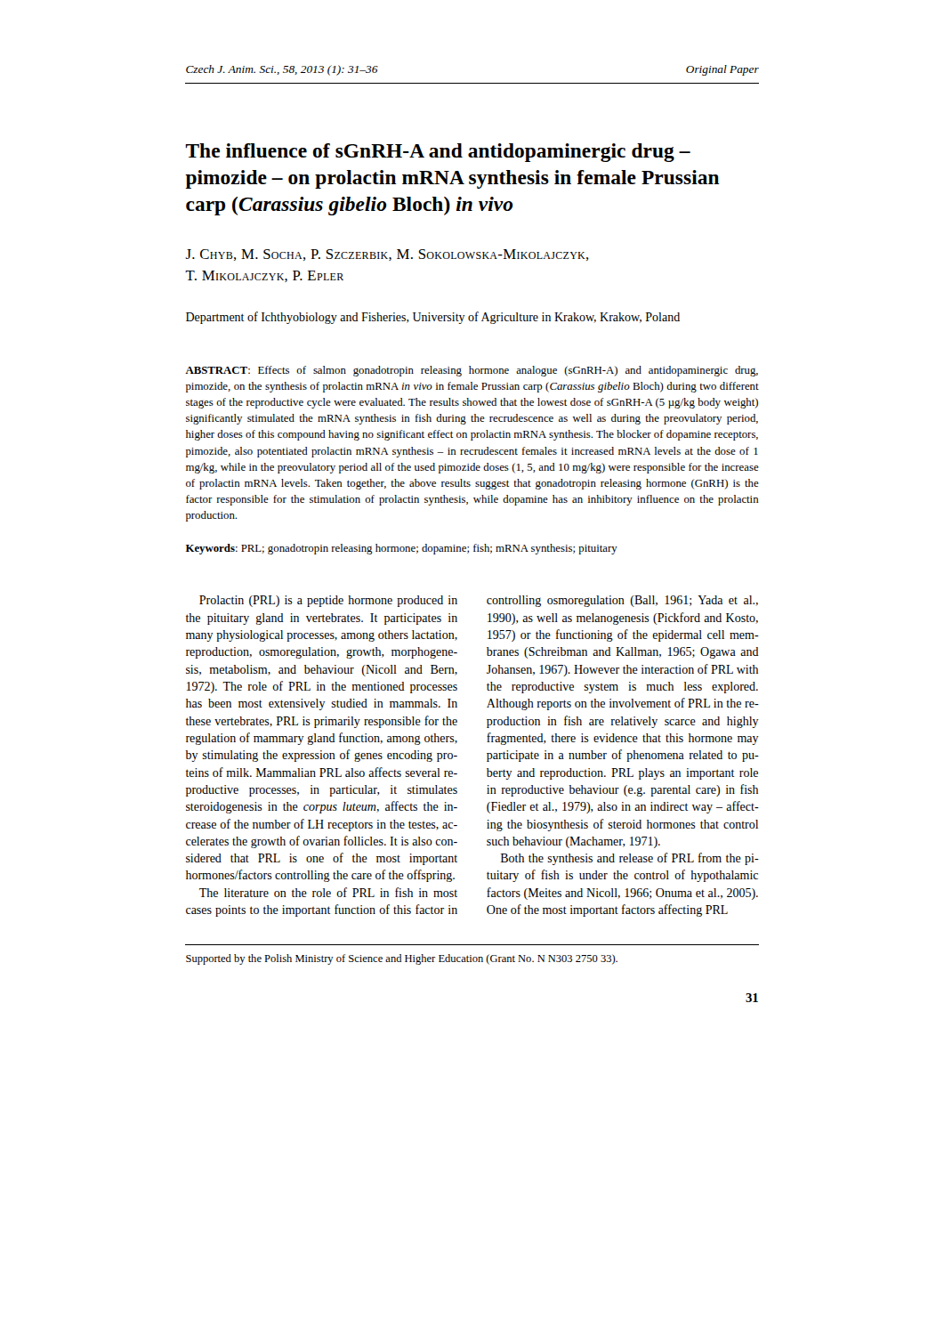Czech J. Anim. Sci., 58, 2013 (1): 31–36
Original Paper
The influence of sGnRH-A and antidopaminergic drug – pimozide – on prolactin mRNA synthesis in female Prussian carp (Carassius gibelio Bloch) in vivo
J. Chyb, M. Socha, P. Szczerbik, M. Sokolowska-Mikolajczyk,
T. Mikolajczyk, P. Epler
Department of Ichthyobiology and Fisheries, University of Agriculture in Krakow, Krakow, Poland
ABSTRACT: Effects of salmon gonadotropin releasing hormone analogue (sGnRH-A) and antidopaminergic drug, pimozide, on the synthesis of prolactin mRNA in vivo in female Prussian carp (Carassius gibelio Bloch) during two different stages of the reproductive cycle were evaluated. The results showed that the lowest dose of sGnRH-A (5 µg/kg body weight) significantly stimulated the mRNA synthesis in fish during the recrudescence as well as during the preovulatory period, higher doses of this compound having no significant effect on prolactin mRNA synthesis. The blocker of dopamine receptors, pimozide, also potentiated prolactin mRNA synthesis – in recrudescent females it increased mRNA levels at the dose of 1 mg/kg, while in the preovulatory period all of the used pimozide doses (1, 5, and 10 mg/kg) were responsible for the increase of prolactin mRNA levels. Taken together, the above results suggest that gonadotropin releasing hormone (GnRH) is the factor responsible for the stimulation of prolactin synthesis, while dopamine has an inhibitory influence on the prolactin production.
Keywords: PRL; gonadotropin releasing hormone; dopamine; fish; mRNA synthesis; pituitary
Prolactin (PRL) is a peptide hormone produced in the pituitary gland in vertebrates. It participates in many physiological processes, among others lactation, reproduction, osmoregulation, growth, morphogenesis, metabolism, and behaviour (Nicoll and Bern, 1972). The role of PRL in the mentioned processes has been most extensively studied in mammals. In these vertebrates, PRL is primarily responsible for the regulation of mammary gland function, among others, by stimulating the expression of genes encoding proteins of milk. Mammalian PRL also affects several reproductive processes, in particular, it stimulates steroidogenesis in the corpus luteum, affects the increase of the number of LH receptors in the testes, accelerates the growth of ovarian follicles. It is also considered that PRL is one of the most important hormones/factors controlling the care of the offspring.
The literature on the role of PRL in fish in most cases points to the important function of this factor in controlling osmoregulation (Ball, 1961; Yada et al., 1990), as well as melanogenesis (Pickford and Kosto, 1957) or the functioning of the epidermal cell membranes (Schreibman and Kallman, 1965; Ogawa and Johansen, 1967). However the interaction of PRL with the reproductive system is much less explored. Although reports on the involvement of PRL in the reproduction in fish are relatively scarce and highly fragmented, there is evidence that this hormone may participate in a number of phenomena related to puberty and reproduction. PRL plays an important role in reproductive behaviour (e.g. parental care) in fish (Fiedler et al., 1979), also in an indirect way – affecting the biosynthesis of steroid hormones that control such behaviour (Machamer, 1971).
Both the synthesis and release of PRL from the pituitary of fish is under the control of hypothalamic factors (Meites and Nicoll, 1966; Onuma et al., 2005). One of the most important factors affecting PRL
Supported by the Polish Ministry of Science and Higher Education (Grant No. N N303 2750 33).
31